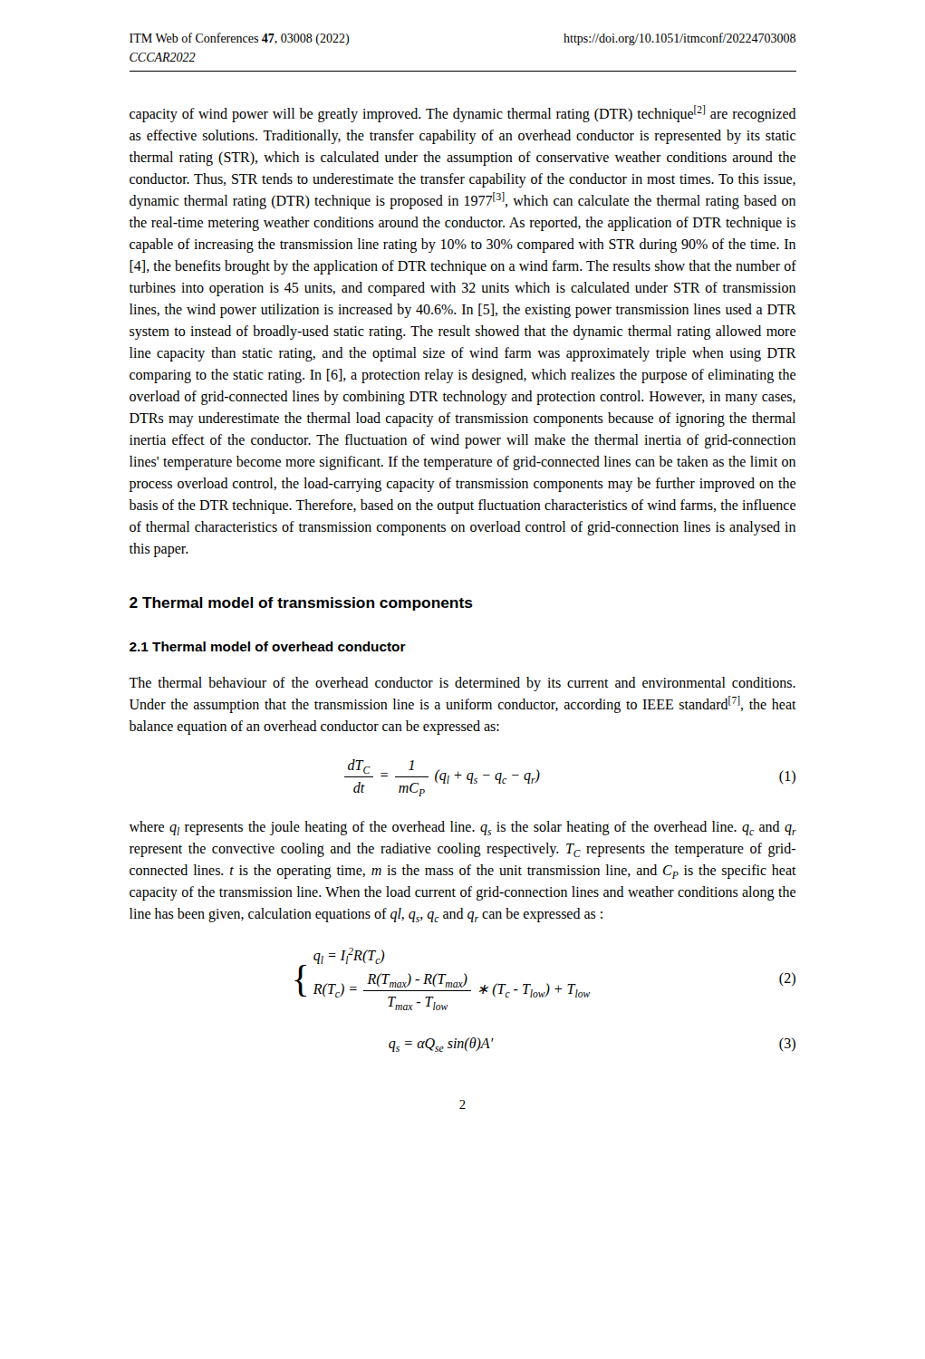ITM Web of Conferences 47, 03008 (2022)
CCCAR2022
https://doi.org/10.1051/itmconf/20224703008
capacity of wind power will be greatly improved. The dynamic thermal rating (DTR) technique[2] are recognized as effective solutions. Traditionally, the transfer capability of an overhead conductor is represented by its static thermal rating (STR), which is calculated under the assumption of conservative weather conditions around the conductor. Thus, STR tends to underestimate the transfer capability of the conductor in most times. To this issue, dynamic thermal rating (DTR) technique is proposed in 1977[3], which can calculate the thermal rating based on the real-time metering weather conditions around the conductor. As reported, the application of DTR technique is capable of increasing the transmission line rating by 10% to 30% compared with STR during 90% of the time. In [4], the benefits brought by the application of DTR technique on a wind farm. The results show that the number of turbines into operation is 45 units, and compared with 32 units which is calculated under STR of transmission lines, the wind power utilization is increased by 40.6%. In [5], the existing power transmission lines used a DTR system to instead of broadly-used static rating. The result showed that the dynamic thermal rating allowed more line capacity than static rating, and the optimal size of wind farm was approximately triple when using DTR comparing to the static rating. In [6], a protection relay is designed, which realizes the purpose of eliminating the overload of grid-connected lines by combining DTR technology and protection control. However, in many cases, DTRs may underestimate the thermal load capacity of transmission components because of ignoring the thermal inertia effect of the conductor. The fluctuation of wind power will make the thermal inertia of grid-connection lines' temperature become more significant. If the temperature of grid-connected lines can be taken as the limit on process overload control, the load-carrying capacity of transmission components may be further improved on the basis of the DTR technique. Therefore, based on the output fluctuation characteristics of wind farms, the influence of thermal characteristics of transmission components on overload control of grid-connection lines is analysed in this paper.
2 Thermal model of transmission components
2.1 Thermal model of overhead conductor
The thermal behaviour of the overhead conductor is determined by its current and environmental conditions. Under the assumption that the transmission line is a uniform conductor, according to IEEE standard[7], the heat balance equation of an overhead conductor can be expressed as:
dTC dt = 1 mCP (ql + qs − qc − qr)
(1)
where ql represents the joule heating of the overhead line. qs is the solar heating of the overhead line. qc and qr represent the convective cooling and the radiative cooling respectively. TC represents the temperature of grid-connected lines. t is the operating time, m is the mass of the unit transmission line, and CP is the specific heat capacity of the transmission line. When the load current of grid-connection lines and weather conditions along the line has been given, calculation equations of ql, qs, qc and qr can be expressed as :
{ ql = Il2R(Tc) R(Tc) = R(Tmax) - R(Tmax) Tmax - Tlow ∗ (Tc - Tlow) + Tlow
(2)
qs = αQse sin(θ)A′
(3)
2